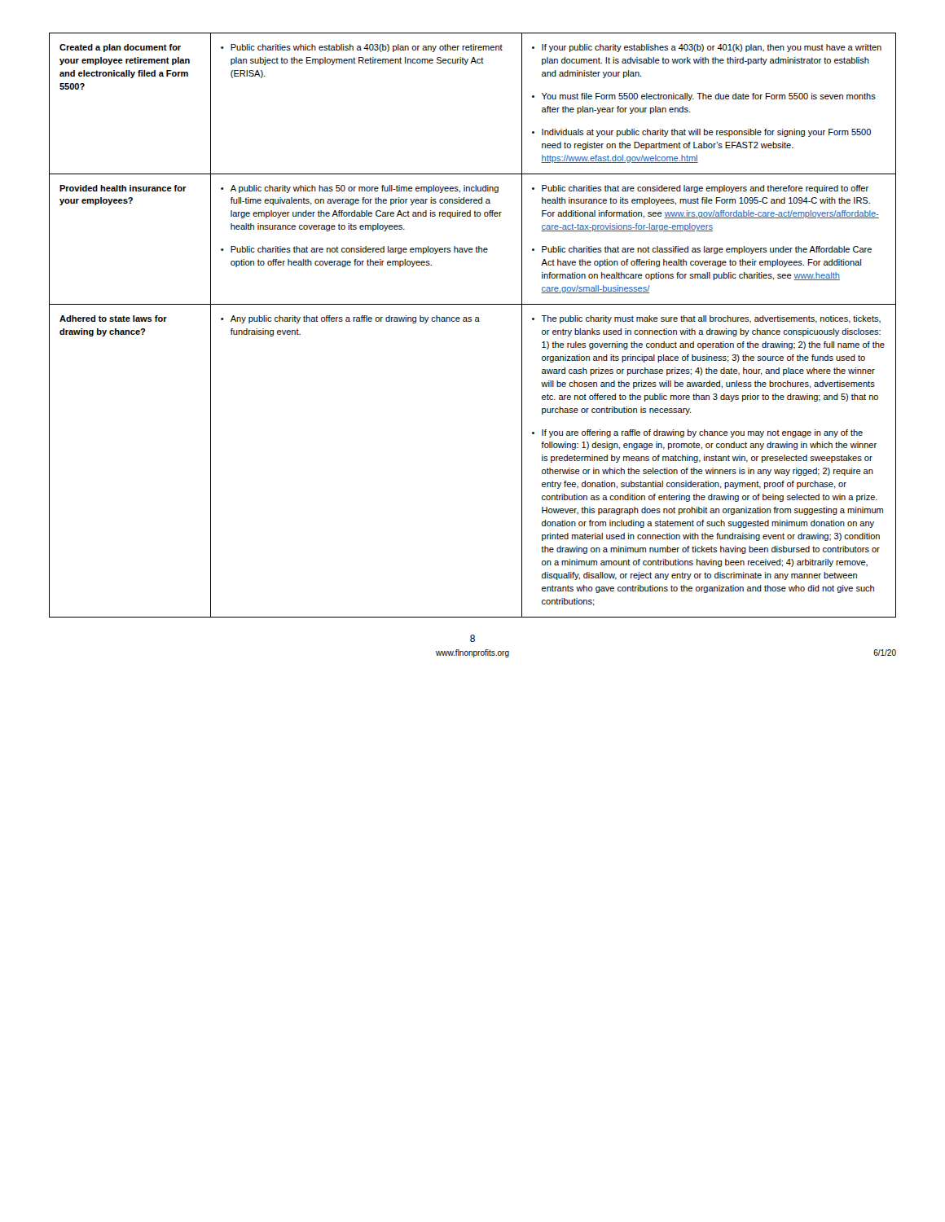| Created a plan document for your employee retirement plan and electronically filed a Form 5500? | Public charities which establish a 403(b) plan or any other retirement plan subject to the Employment Retirement Income Security Act (ERISA). | If your public charity establishes a 403(b) or 401(k) plan, then you must have a written plan document. It is advisable to work with the third-party administrator to establish and administer your plan. You must file Form 5500 electronically. The due date for Form 5500 is seven months after the plan-year for your plan ends. Individuals at your public charity that will be responsible for signing your Form 5500 need to register on the Department of Labor’s EFAST2 website. https://www.efast.dol.gov/welcome.html |
| Provided health insurance for your employees? | A public charity which has 50 or more full-time employees, including full-time equivalents, on average for the prior year is considered a large employer under the Affordable Care Act and is required to offer health insurance coverage to its employees. Public charities that are not considered large employers have the option to offer health coverage for their employees. | Public charities that are considered large employers and therefore required to offer health insurance to its employees, must file Form 1095-C and 1094-C with the IRS. For additional information, see www.irs.gov/affordable-care-act/employers/affordable-care-act-tax-provisions-for-large-employers Public charities that are not classified as large employers under the Affordable Care Act have the option of offering health coverage to their employees. For additional information on healthcare options for small public charities, see www.health care.gov/small-businesses/ |
| Adhered to state laws for drawing by chance? | Any public charity that offers a raffle or drawing by chance as a fundraising event. | The public charity must make sure that all brochures, advertisements, notices, tickets, or entry blanks used in connection with a drawing by chance conspicuously discloses: 1) the rules governing the conduct and operation of the drawing; 2) the full name of the organization and its principal place of business; 3) the source of the funds used to award cash prizes or purchase prizes; 4) the date, hour, and place where the winner will be chosen and the prizes will be awarded, unless the brochures, advertisements etc. are not offered to the public more than 3 days prior to the drawing; and 5) that no purchase or contribution is necessary. If you are offering a raffle of drawing by chance you may not engage in any of the following: 1) design, engage in, promote, or conduct any drawing in which the winner is predetermined by means of matching, instant win, or preselected sweepstakes or otherwise or in which the selection of the winners is in any way rigged; 2) require an entry fee, donation, substantial consideration, payment, proof of purchase, or contribution as a condition of entering the drawing or of being selected to win a prize. However, this paragraph does not prohibit an organization from suggesting a minimum donation or from including a statement of such suggested minimum donation on any printed material used in connection with the fundraising event or drawing; 3) condition the drawing on a minimum number of tickets having been disbursed to contributors or on a minimum amount of contributions having been received; 4) arbitrarily remove, disqualify, disallow, or reject any entry or to discriminate in any manner between entrants who gave contributions to the organization and those who did not give such contributions; |
8
www.flnonprofits.org
6/1/20